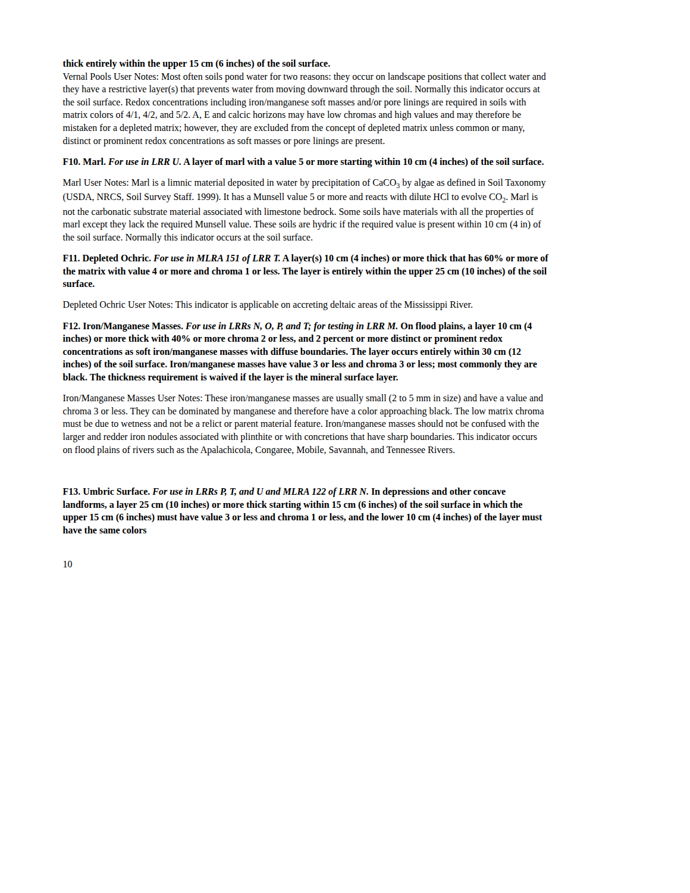thick entirely within the upper 15 cm (6 inches) of the soil surface.
Vernal Pools User Notes: Most often soils pond water for two reasons: they occur on landscape positions that collect water and they have a restrictive layer(s) that prevents water from moving downward through the soil. Normally this indicator occurs at the soil surface. Redox concentrations including iron/manganese soft masses and/or pore linings are required in soils with matrix colors of 4/1, 4/2, and 5/2. A, E and calcic horizons may have low chromas and high values and may therefore be mistaken for a depleted matrix; however, they are excluded from the concept of depleted matrix unless common or many, distinct or prominent redox concentrations as soft masses or pore linings are present.
F10. Marl. For use in LRR U. A layer of marl with a value 5 or more starting within 10 cm (4 inches) of the soil surface.
Marl User Notes: Marl is a limnic material deposited in water by precipitation of CaCO3 by algae as defined in Soil Taxonomy (USDA, NRCS, Soil Survey Staff. 1999). It has a Munsell value 5 or more and reacts with dilute HCl to evolve CO2. Marl is not the carbonatic substrate material associated with limestone bedrock. Some soils have materials with all the properties of marl except they lack the required Munsell value. These soils are hydric if the required value is present within 10 cm (4 in) of the soil surface. Normally this indicator occurs at the soil surface.
F11. Depleted Ochric. For use in MLRA 151 of LRR T. A layer(s) 10 cm (4 inches) or more thick that has 60% or more of the matrix with value 4 or more and chroma 1 or less. The layer is entirely within the upper 25 cm (10 inches) of the soil surface.
Depleted Ochric User Notes: This indicator is applicable on accreting deltaic areas of the Mississippi River.
F12. Iron/Manganese Masses. For use in LRRs N, O, P, and T; for testing in LRR M. On flood plains, a layer 10 cm (4 inches) or more thick with 40% or more chroma 2 or less, and 2 percent or more distinct or prominent redox concentrations as soft iron/manganese masses with diffuse boundaries. The layer occurs entirely within 30 cm (12 inches) of the soil surface. Iron/manganese masses have value 3 or less and chroma 3 or less; most commonly they are black. The thickness requirement is waived if the layer is the mineral surface layer.
Iron/Manganese Masses User Notes: These iron/manganese masses are usually small (2 to 5 mm in size) and have a value and chroma 3 or less. They can be dominated by manganese and therefore have a color approaching black. The low matrix chroma must be due to wetness and not be a relict or parent material feature. Iron/manganese masses should not be confused with the larger and redder iron nodules associated with plinthite or with concretions that have sharp boundaries. This indicator occurs on flood plains of rivers such as the Apalachicola, Congaree, Mobile, Savannah, and Tennessee Rivers.
F13. Umbric Surface. For use in LRRs P, T, and U and MLRA 122 of LRR N. In depressions and other concave landforms, a layer 25 cm (10 inches) or more thick starting within 15 cm (6 inches) of the soil surface in which the upper 15 cm (6 inches) must have value 3 or less and chroma 1 or less, and the lower 10 cm (4 inches) of the layer must have the same colors
10